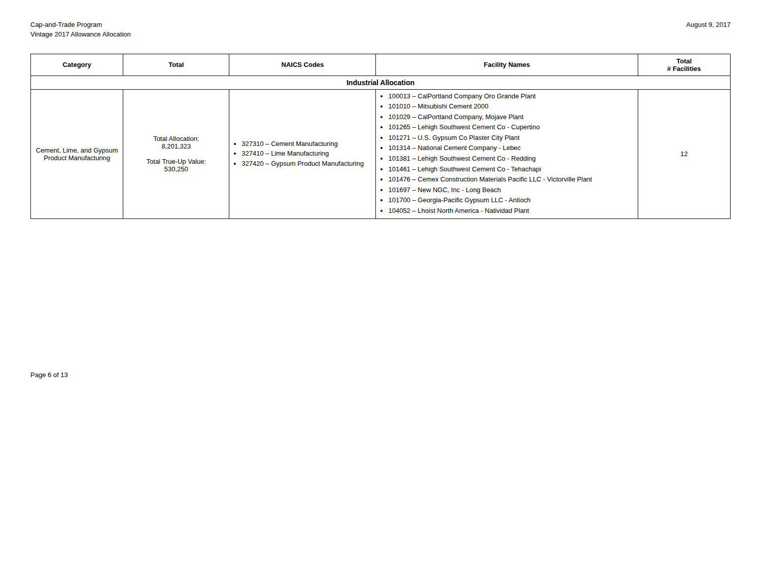Cap-and-Trade Program
Vintage 2017 Allowance Allocation
August 9, 2017
| Industrial Allocation |
| Category | Total | NAICS Codes | Facility Names | Total # Facilities |
| Cement, Lime, and Gypsum Product Manufacturing | Total Allocation: 8,201,323 Total True-Up Value: 530,250 | 327310 – Cement Manufacturing 327410 – Lime Manufacturing 327420 – Gypsum Product Manufacturing | 100013 – CalPortland Company Oro Grande Plant 101010 – Mitsubishi Cement 2000 101029 – CalPortland Company, Mojave Plant 101265 – Lehigh Southwest Cement Co - Cupertino 101271 – U.S. Gypsum Co Plaster City Plant 101314 – National Cement Company - Lebec 101381 – Lehigh Southwest Cement Co - Redding 101461 – Lehigh Southwest Cement Co - Tehachapi 101476 – Cemex Construction Materials Pacific LLC - Victorville Plant 101697 – New NGC, Inc - Long Beach 101700 – Georgia-Pacific Gypsum LLC - Antioch 104052 – Lhoist North America - Natividad Plant | 12 |
Page 6 of 13